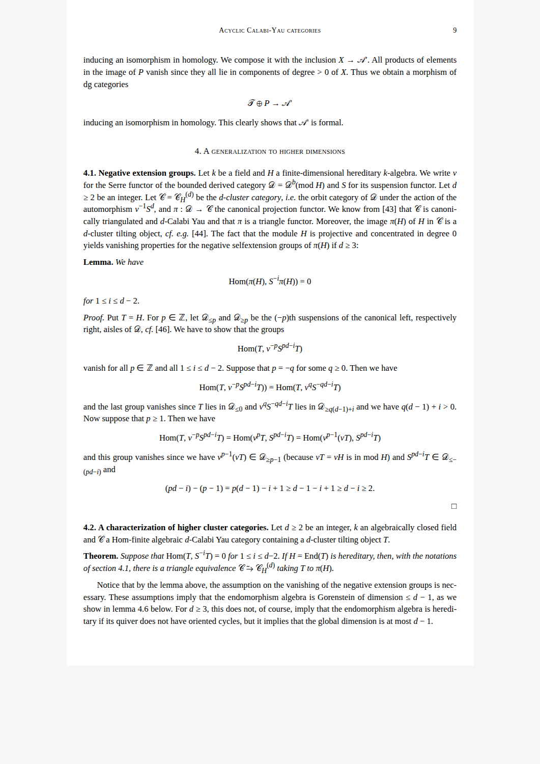Acyclic Calabi-Yau categories 9
inducing an isomorphism in homology. We compose it with the inclusion X → 𝒜′. All products of elements in the image of P vanish since they all lie in components of degree > 0 of X. Thus we obtain a morphism of dg categories
𝒯 ⊕ P → 𝒜′
inducing an isomorphism in homology. This clearly shows that 𝒜′ is formal.
4. A generalization to higher dimensions
4.1. Negative extension groups. Let k be a field and H a finite-dimensional hereditary k-algebra. We write ν for the Serre functor of the bounded derived category 𝒟 = 𝒟b(mod H) and S for its suspension functor. Let d ≥ 2 be an integer. Let 𝒞 = 𝒞H(d) be the d-cluster category, i.e. the orbit category of 𝒟 under the action of the automorphism ν−1Sd, and π : 𝒟 → 𝒞 the canonical projection functor. We know from [43] that 𝒞 is canonically triangulated and d-Calabi Yau and that π is a triangle functor. Moreover, the image π(H) of H in 𝒞 is a d-cluster tilting object, cf. e.g. [44]. The fact that the module H is projective and concentrated in degree 0 yields vanishing properties for the negative selfextension groups of π(H) if d ≥ 3:
Lemma. We have
Hom(π(H), S−iπ(H)) = 0
for 1 ≤ i ≤ d − 2.
Proof. Put T = H. For p ∈ ℤ, let 𝒟≤p and 𝒟≥p be the (−p)th suspensions of the canonical left, respectively right, aisles of 𝒟, cf. [46]. We have to show that the groups
Hom(T, ν−pSpd−iT)
vanish for all p ∈ ℤ and all 1 ≤ i ≤ d − 2. Suppose that p = −q for some q ≥ 0. Then we have
Hom(T, ν−pSpd−iT)) = Hom(T, νqS−qd−iT)
and the last group vanishes since T lies in 𝒟≤0 and νqS−qd−iT lies in 𝒟≥q(d−1)+i and we have q(d − 1) + i > 0. Now suppose that p ≥ 1. Then we have
Hom(T, ν−pSpd−iT) = Hom(νpT, Spd−iT) = Hom(νp−1(νT), Spd−iT)
and this group vanishes since we have νp−1(νT) ∈ 𝒟≥p−1 (because νT = νH is in mod H) and Spd−iT ∈ 𝒟≤−(pd−i) and
(pd − i) − (p − 1) = p(d − 1) − i + 1 ≥ d − 1 − i + 1 ≥ d − i ≥ 2.
□
4.2. A characterization of higher cluster categories. Let d ≥ 2 be an integer, k an algebraically closed field and 𝒞 a Hom-finite algebraic d-Calabi Yau category containing a d-cluster tilting object T.
Theorem. Suppose that Hom(T, S−iT) = 0 for 1 ≤ i ≤ d−2. If H = End(T) is hereditary, then, with the notations of section 4.1, there is a triangle equivalence 𝒞 ⥲ 𝒞H(d) taking T to π(H).
Notice that by the lemma above, the assumption on the vanishing of the negative extension groups is necessary. These assumptions imply that the endomorphism algebra is Gorenstein of dimension ≤ d − 1, as we show in lemma 4.6 below. For d ≥ 3, this does not, of course, imply that the endomorphism algebra is hereditary if its quiver does not have oriented cycles, but it implies that the global dimension is at most d − 1.